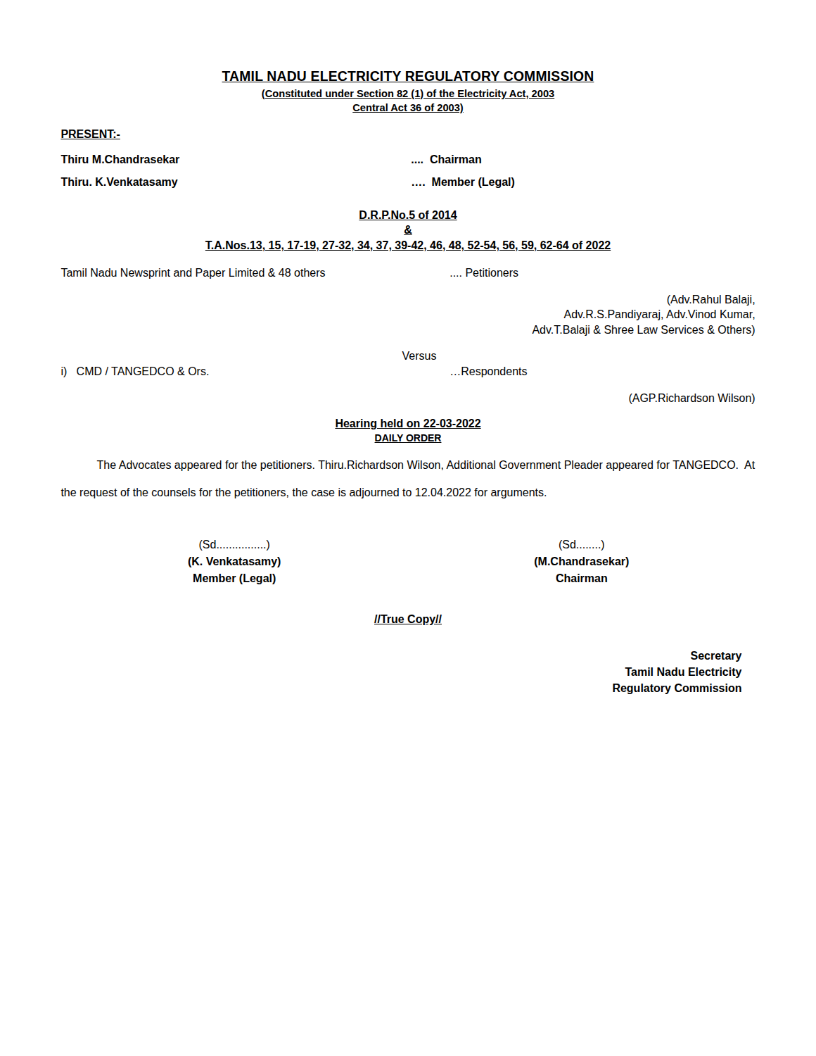TAMIL NADU ELECTRICITY REGULATORY COMMISSION
(Constituted under Section 82 (1) of the Electricity Act, 2003
Central Act 36 of 2003)
PRESENT:-
| Thiru M.Chandrasekar | .... Chairman |
| Thiru. K.Venkatasamy | …. Member (Legal) |
D.R.P.No.5 of 2014
&
T.A.Nos.13, 15, 17-19, 27-32, 34, 37, 39-42, 46, 48, 52-54, 56, 59, 62-64 of 2022
| Tamil Nadu Newsprint and Paper Limited & 48 others | .... Petitioners |
(Adv.Rahul Balaji,
Adv.R.S.Pandiyaraj, Adv.Vinod Kumar,
Adv.T.Balaji & Shree Law Services & Others)
Versus
| i) CMD / TANGEDCO & Ors. | …Respondents |
(AGP.Richardson Wilson)
Hearing held on 22-03-2022
DAILY ORDER
The Advocates appeared for the petitioners. Thiru.Richardson Wilson, Additional Government Pleader appeared for TANGEDCO. At the request of the counsels for the petitioners, the case is adjourned to 12.04.2022 for arguments.
| (Sd................) (K. Venkatasamy) Member (Legal) | (Sd........) (M.Chandrasekar) Chairman |
//True Copy//
Secretary
Tamil Nadu Electricity
Regulatory Commission